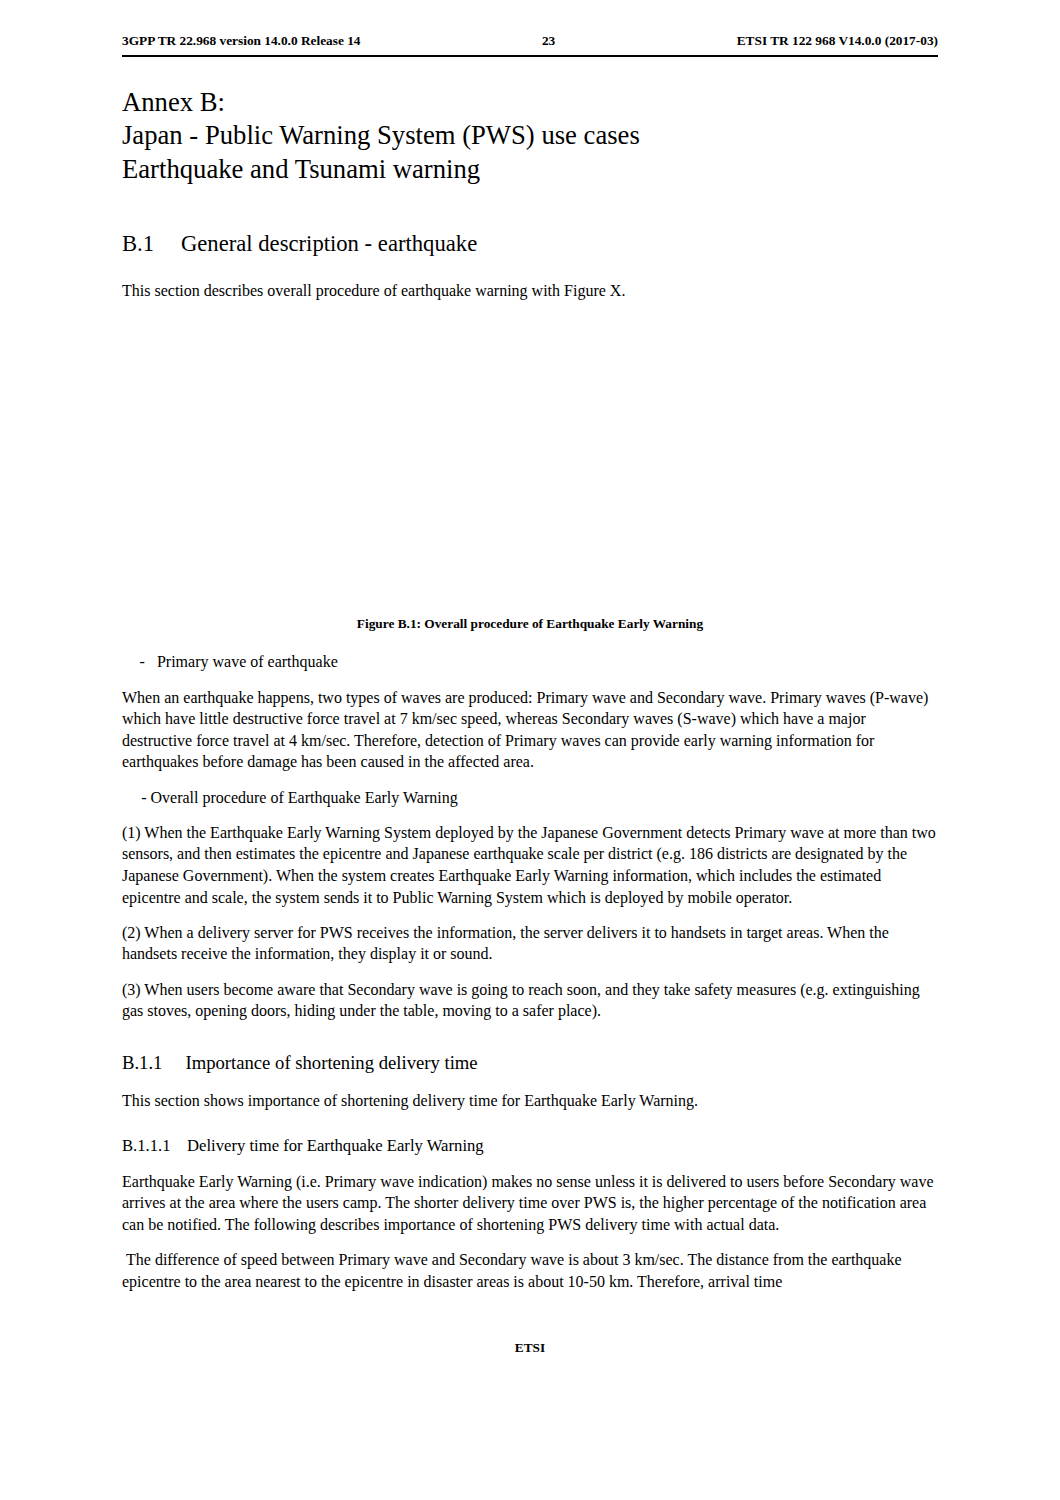3GPP TR 22.968 version 14.0.0 Release 14 23 ETSI TR 122 968 V14.0.0 (2017-03)
Annex B:
Japan - Public Warning System (PWS) use cases
Earthquake and Tsunami warning
B.1 General description - earthquake
This section describes overall procedure of earthquake warning with Figure X.
Figure B.1: Overall procedure of Earthquake Early Warning
- Primary wave of earthquake
When an earthquake happens, two types of waves are produced: Primary wave and Secondary wave. Primary waves (P-wave) which have little destructive force travel at 7 km/sec speed, whereas Secondary waves (S-wave) which have a major destructive force travel at 4 km/sec. Therefore, detection of Primary waves can provide early warning information for earthquakes before damage has been caused in the affected area.
- Overall procedure of Earthquake Early Warning
(1) When the Earthquake Early Warning System deployed by the Japanese Government detects Primary wave at more than two sensors, and then estimates the epicentre and Japanese earthquake scale per district (e.g. 186 districts are designated by the Japanese Government). When the system creates Earthquake Early Warning information, which includes the estimated epicentre and scale, the system sends it to Public Warning System which is deployed by mobile operator.
(2) When a delivery server for PWS receives the information, the server delivers it to handsets in target areas. When the handsets receive the information, they display it or sound.
(3) When users become aware that Secondary wave is going to reach soon, and they take safety measures (e.g. extinguishing gas stoves, opening doors, hiding under the table, moving to a safer place).
B.1.1 Importance of shortening delivery time
This section shows importance of shortening delivery time for Earthquake Early Warning.
B.1.1.1 Delivery time for Earthquake Early Warning
Earthquake Early Warning (i.e. Primary wave indication) makes no sense unless it is delivered to users before Secondary wave arrives at the area where the users camp. The shorter delivery time over PWS is, the higher percentage of the notification area can be notified. The following describes importance of shortening PWS delivery time with actual data.
The difference of speed between Primary wave and Secondary wave is about 3 km/sec. The distance from the earthquake epicentre to the area nearest to the epicentre in disaster areas is about 10-50 km. Therefore, arrival time
ETSI